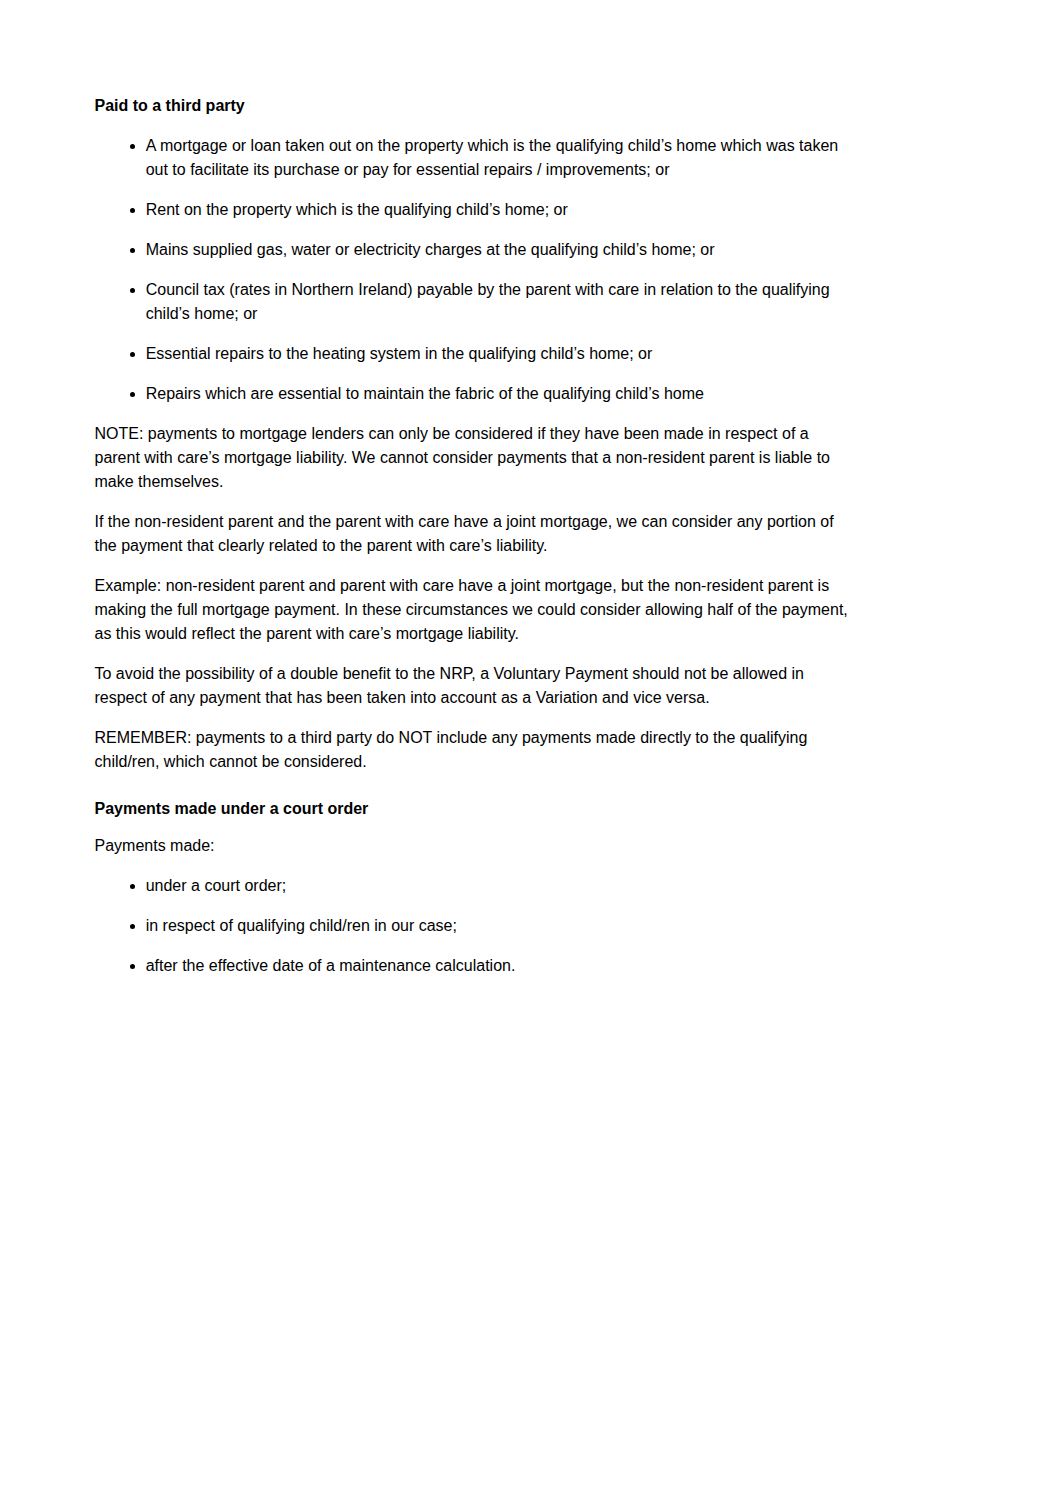Paid to a third party
A mortgage or loan taken out on the property which is the qualifying child’s home which was taken out to facilitate its purchase or pay for essential repairs / improvements; or
Rent on the property which is the qualifying child’s home; or
Mains supplied gas, water or electricity charges at the qualifying child’s home; or
Council tax (rates in Northern Ireland) payable by the parent with care in relation to the qualifying child’s home; or
Essential repairs to the heating system in the qualifying child’s home; or
Repairs which are essential to maintain the fabric of the qualifying child’s home
NOTE: payments to mortgage lenders can only be considered if they have been made in respect of a parent with care’s mortgage liability. We cannot consider payments that a non-resident parent is liable to make themselves.
If the non-resident parent and the parent with care have a joint mortgage, we can consider any portion of the payment that clearly related to the parent with care’s liability.
Example: non-resident parent and parent with care have a joint mortgage, but the non-resident parent is making the full mortgage payment. In these circumstances we could consider allowing half of the payment, as this would reflect the parent with care’s mortgage liability.
To avoid the possibility of a double benefit to the NRP, a Voluntary Payment should not be allowed in respect of any payment that has been taken into account as a Variation and vice versa.
REMEMBER: payments to a third party do NOT include any payments made directly to the qualifying child/ren, which cannot be considered.
Payments made under a court order
Payments made:
under a court order;
in respect of qualifying child/ren in our case;
after the effective date of a maintenance calculation.